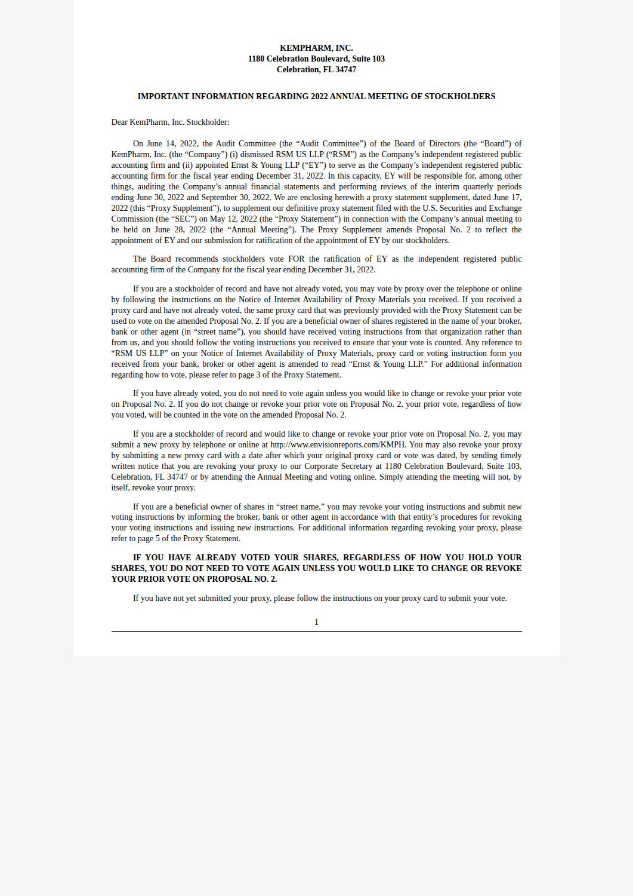KEMPHARM, INC.
1180 Celebration Boulevard, Suite 103
Celebration, FL 34747
IMPORTANT INFORMATION REGARDING 2022 ANNUAL MEETING OF STOCKHOLDERS
Dear KemPharm, Inc. Stockholder:
On June 14, 2022, the Audit Committee (the “Audit Committee”) of the Board of Directors (the “Board”) of KemPharm, Inc. (the “Company”) (i) dismissed RSM US LLP (“RSM”) as the Company’s independent registered public accounting firm and (ii) appointed Ernst & Young LLP (“EY”) to serve as the Company’s independent registered public accounting firm for the fiscal year ending December 31, 2022. In this capacity, EY will be responsible for, among other things, auditing the Company’s annual financial statements and performing reviews of the interim quarterly periods ending June 30, 2022 and September 30, 2022. We are enclosing herewith a proxy statement supplement, dated June 17, 2022 (this “Proxy Supplement”), to supplement our definitive proxy statement filed with the U.S. Securities and Exchange Commission (the “SEC”) on May 12, 2022 (the “Proxy Statement”) in connection with the Company’s annual meeting to be held on June 28, 2022 (the “Annual Meeting”). The Proxy Supplement amends Proposal No. 2 to reflect the appointment of EY and our submission for ratification of the appointment of EY by our stockholders.
The Board recommends stockholders vote FOR the ratification of EY as the independent registered public accounting firm of the Company for the fiscal year ending December 31, 2022.
If you are a stockholder of record and have not already voted, you may vote by proxy over the telephone or online by following the instructions on the Notice of Internet Availability of Proxy Materials you received. If you received a proxy card and have not already voted, the same proxy card that was previously provided with the Proxy Statement can be used to vote on the amended Proposal No. 2. If you are a beneficial owner of shares registered in the name of your broker, bank or other agent (in “street name”), you should have received voting instructions from that organization rather than from us, and you should follow the voting instructions you received to ensure that your vote is counted. Any reference to “RSM US LLP” on your Notice of Internet Availability of Proxy Materials, proxy card or voting instruction form you received from your bank, broker or other agent is amended to read “Ernst & Young LLP.” For additional information regarding how to vote, please refer to page 3 of the Proxy Statement.
If you have already voted, you do not need to vote again unless you would like to change or revoke your prior vote on Proposal No. 2. If you do not change or revoke your prior vote on Proposal No. 2, your prior vote, regardless of how you voted, will be counted in the vote on the amended Proposal No. 2.
If you are a stockholder of record and would like to change or revoke your prior vote on Proposal No. 2, you may submit a new proxy by telephone or online at http://www.envisionreports.com/KMPH. You may also revoke your proxy by submitting a new proxy card with a date after which your original proxy card or vote was dated, by sending timely written notice that you are revoking your proxy to our Corporate Secretary at 1180 Celebration Boulevard, Suite 103, Celebration, FL 34747 or by attending the Annual Meeting and voting online. Simply attending the meeting will not, by itself, revoke your proxy.
If you are a beneficial owner of shares in “street name,” you may revoke your voting instructions and submit new voting instructions by informing the broker, bank or other agent in accordance with that entity’s procedures for revoking your voting instructions and issuing new instructions. For additional information regarding revoking your proxy, please refer to page 5 of the Proxy Statement.
IF YOU HAVE ALREADY VOTED YOUR SHARES, REGARDLESS OF HOW YOU HOLD YOUR SHARES, YOU DO NOT NEED TO VOTE AGAIN UNLESS YOU WOULD LIKE TO CHANGE OR REVOKE YOUR PRIOR VOTE ON PROPOSAL NO. 2.
If you have not yet submitted your proxy, please follow the instructions on your proxy card to submit your vote.
1